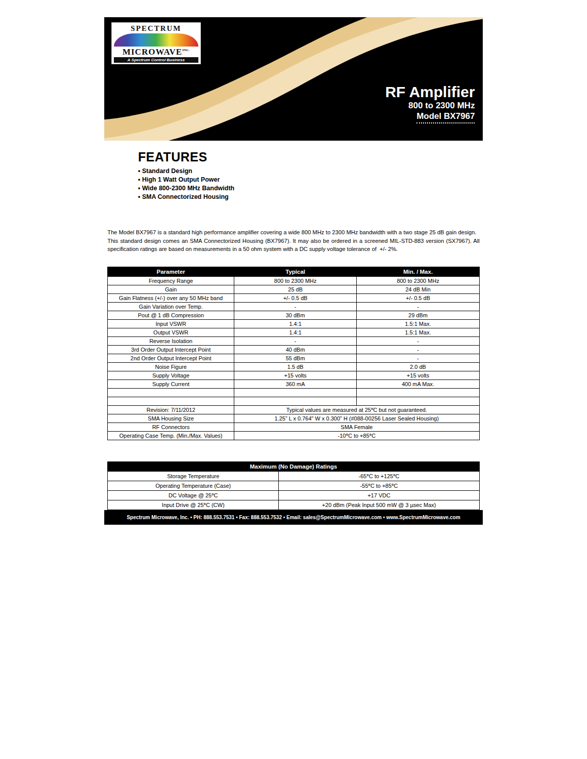SPECTRUM
MICROWAVEINC.
A Spectrum Control Business
RF Amplifier
800 to 2300 MHz
Model BX7967
FEATURES
Standard Design
High 1 Watt Output Power
Wide 800-2300 MHz Bandwidth
SMA Connectorized Housing
The Model BX7967 is a standard high performance amplifier covering a wide 800 MHz to 2300 MHz bandwidth with a two stage 25 dB gain design. This standard design comes an SMA Connectorized Housing (BX7967). It may also be ordered in a screened MIL-STD-883 version (SX7967). All specification ratings are based on measurements in a 50 ohm system with a DC supply voltage tolerance of +/- 2%.
| Parameter | Typical | Min. / Max. |
| --- | --- | --- |
| Frequency Range | 800 to 2300 MHz | 800 to 2300 MHz |
| Gain | 25 dB | 24 dB Min |
| Gain Flatness (+/-) over any 50 MHz band | +/- 0.5 dB | +/- 0.5 dB |
| Gain Variation over Temp. | - | - |
| Pout @ 1 dB Compression | 30 dBm | 29 dBm |
| Input VSWR | 1.4:1 | 1.5:1 Max. |
| Output VSWR | 1.4:1 | 1.5:1 Max. |
| Reverse Isolation | - | - |
| 3rd Order Output Intercept Point | 40 dBm | - |
| 2nd Order Output Intercept Point | 55 dBm | - |
| Noise Figure | 1.5 dB | 2.0 dB |
| Supply Voltage | +15 volts | +15 volts |
| Supply Current | 360 mA | 400 mA Max. |
| Revision: 7/11/2012 | Typical values are measured at 25 ° C but not guaranteed. |
| SMA Housing Size | 1.25” L x 0.764" W x 0.300” H (#088-00256 Laser Sealed Housing) |
| RF Connectors | SMA Female |
| Operating Case Temp. (Min./Max. Values) | -10 ° C to +85 ° C |
| Maximum (No Damage) Ratings |
| --- |
| Storage Temperature | -65 ° C to +125 ° C |
| Operating Temperature (Case) | -55 ° C to +85 ° C |
| DC Voltage @ 25 ° C | +17 VDC |
| Input Drive @ 25 ° C (CW) | +20 dBm (Peak Input 500 mW @ 3 µsec Max) |
Spectrum Microwave, Inc. • PH: 888.553.7531 • Fax: 888.553.7532 • Email: sales@SpectrumMicrowave.com • www.SpectrumMicrowave.com